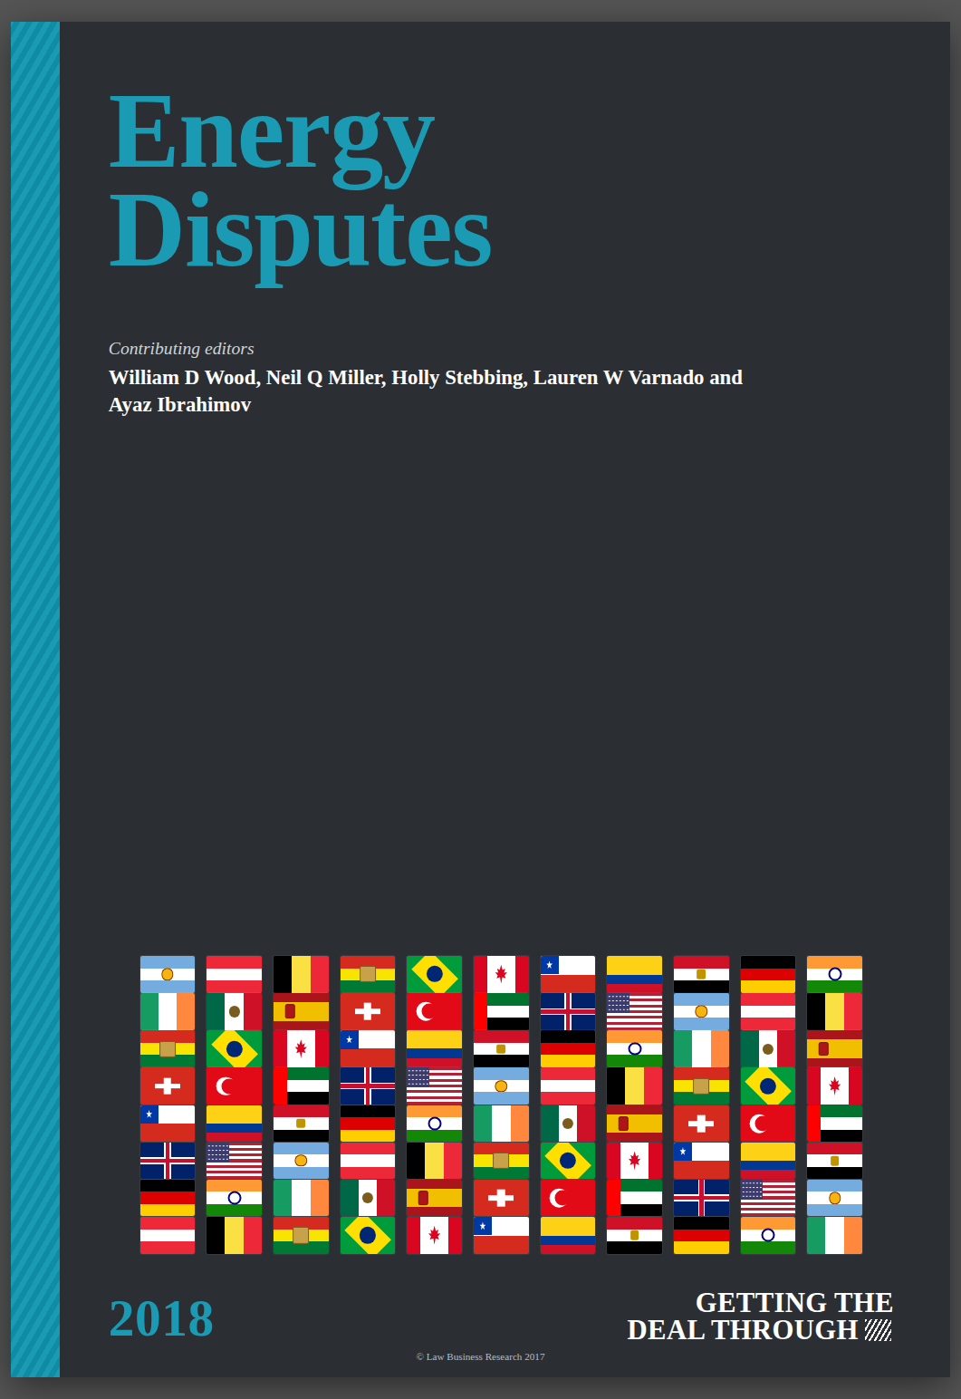Energy Disputes
Contributing editors
William D Wood, Neil Q Miller, Holly Stebbing, Lauren W Varnado and Ayaz Ibrahimov
2018
GETTING THE DEAL THROUGH
© Law Business Research 2017